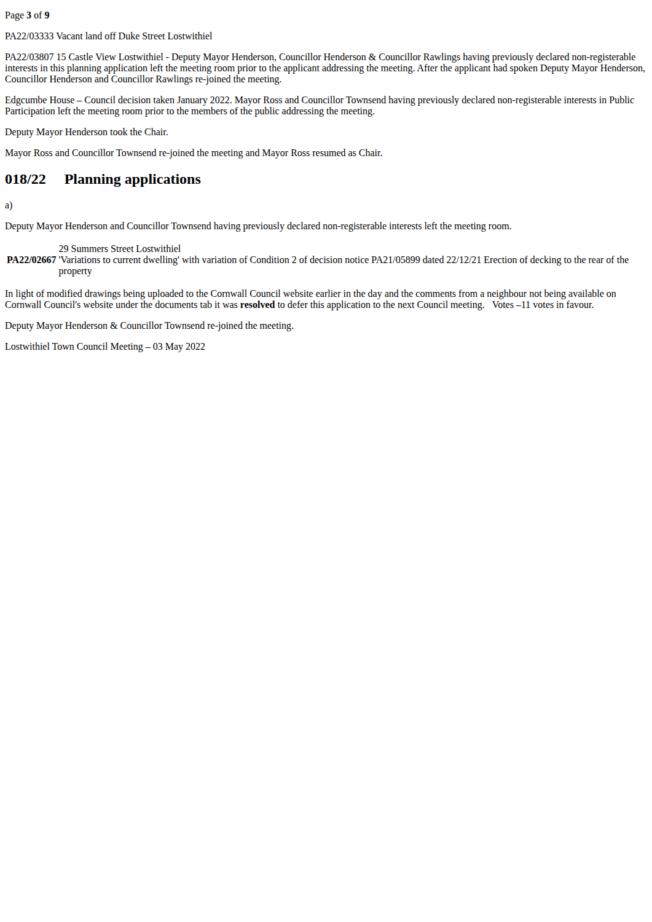Page 3 of 9
PA22/03333 Vacant land off Duke Street Lostwithiel
PA22/03807 15 Castle View Lostwithiel - Deputy Mayor Henderson, Councillor Henderson & Councillor Rawlings having previously declared non-registerable interests in this planning application left the meeting room prior to the applicant addressing the meeting. After the applicant had spoken Deputy Mayor Henderson, Councillor Henderson and Councillor Rawlings re-joined the meeting.
Edgcumbe House – Council decision taken January 2022. Mayor Ross and Councillor Townsend having previously declared non-registerable interests in Public Participation left the meeting room prior to the members of the public addressing the meeting.
Deputy Mayor Henderson took the Chair.
Mayor Ross and Councillor Townsend re-joined the meeting and Mayor Ross resumed as Chair.
018/22 Planning applications
a)
Deputy Mayor Henderson and Councillor Townsend having previously declared non-registerable interests left the meeting room.
| PA22/02667 | 29 Summers Street Lostwithiel 'Variations to current dwelling' with variation of Condition 2 of decision notice PA21/05899 dated 22/12/21 Erection of decking to the rear of the property |
In light of modified drawings being uploaded to the Cornwall Council website earlier in the day and the comments from a neighbour not being available on Cornwall Council's website under the documents tab it was resolved to defer this application to the next Council meeting. Votes –11 votes in favour.
Deputy Mayor Henderson & Councillor Townsend re-joined the meeting.
Lostwithiel Town Council Meeting – 03 May 2022